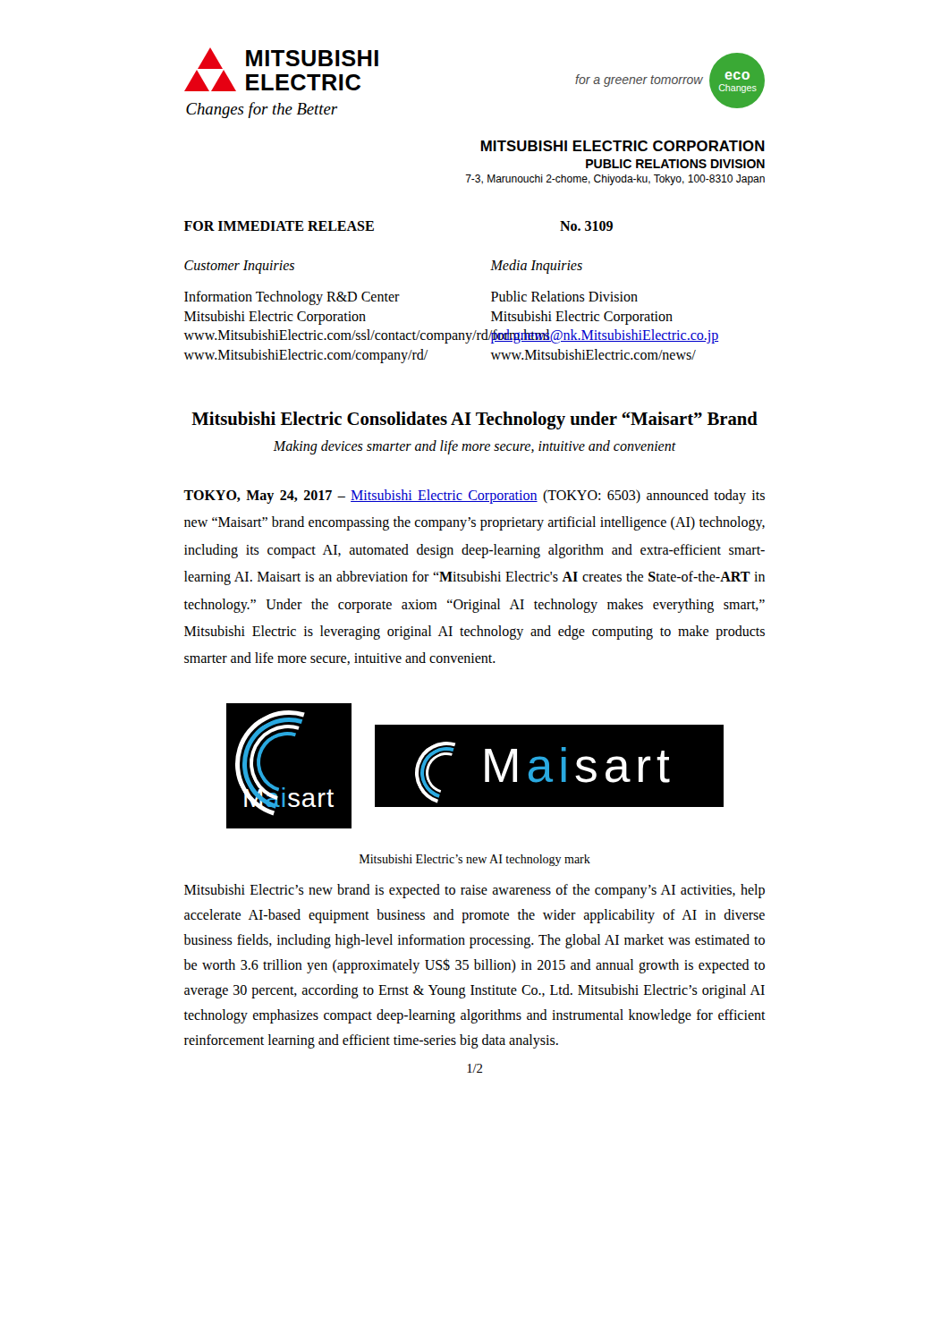MITSUBISHI ELECTRIC
Changes for the Better
for a greener tomorrow
eco Changes
MITSUBISHI ELECTRIC CORPORATION
PUBLIC RELATIONS DIVISION
7-3, Marunouchi 2-chome, Chiyoda-ku, Tokyo, 100-8310 Japan
FOR IMMEDIATE RELEASE No. 3109
Customer Inquiries
Information Technology R&D Center
Mitsubishi Electric Corporation
www.MitsubishiElectric.com/ssl/contact/company/rd/form.html
www.MitsubishiElectric.com/company/rd/
Media Inquiries
Public Relations Division
Mitsubishi Electric Corporation
prd.gnews@nk.MitsubishiElectric.co.jp
www.MitsubishiElectric.com/news/
Mitsubishi Electric Consolidates AI Technology under “Maisart” Brand
Making devices smarter and life more secure, intuitive and convenient
TOKYO, May 24, 2017 – Mitsubishi Electric Corporation (TOKYO: 6503) announced today its new “Maisart” brand encompassing the company’s proprietary artificial intelligence (AI) technology, including its compact AI, automated design deep-learning algorithm and extra-efficient smart-learning AI. Maisart is an abbreviation for “Mitsubishi Electric's AI creates the State-of-the-ART in technology.” Under the corporate axiom “Original AI technology makes everything smart,” Mitsubishi Electric is leveraging original AI technology and edge computing to make products smarter and life more secure, intuitive and convenient.
Maisart
Maisart
Mitsubishi Electric’s new AI technology mark
Mitsubishi Electric’s new brand is expected to raise awareness of the company’s AI activities, help accelerate AI-based equipment business and promote the wider applicability of AI in diverse business fields, including high-level information processing. The global AI market was estimated to be worth 3.6 trillion yen (approximately US$ 35 billion) in 2015 and annual growth is expected to average 30 percent, according to Ernst & Young Institute Co., Ltd. Mitsubishi Electric’s original AI technology emphasizes compact deep-learning algorithms and instrumental knowledge for efficient reinforcement learning and efficient time-series big data analysis.
1/2